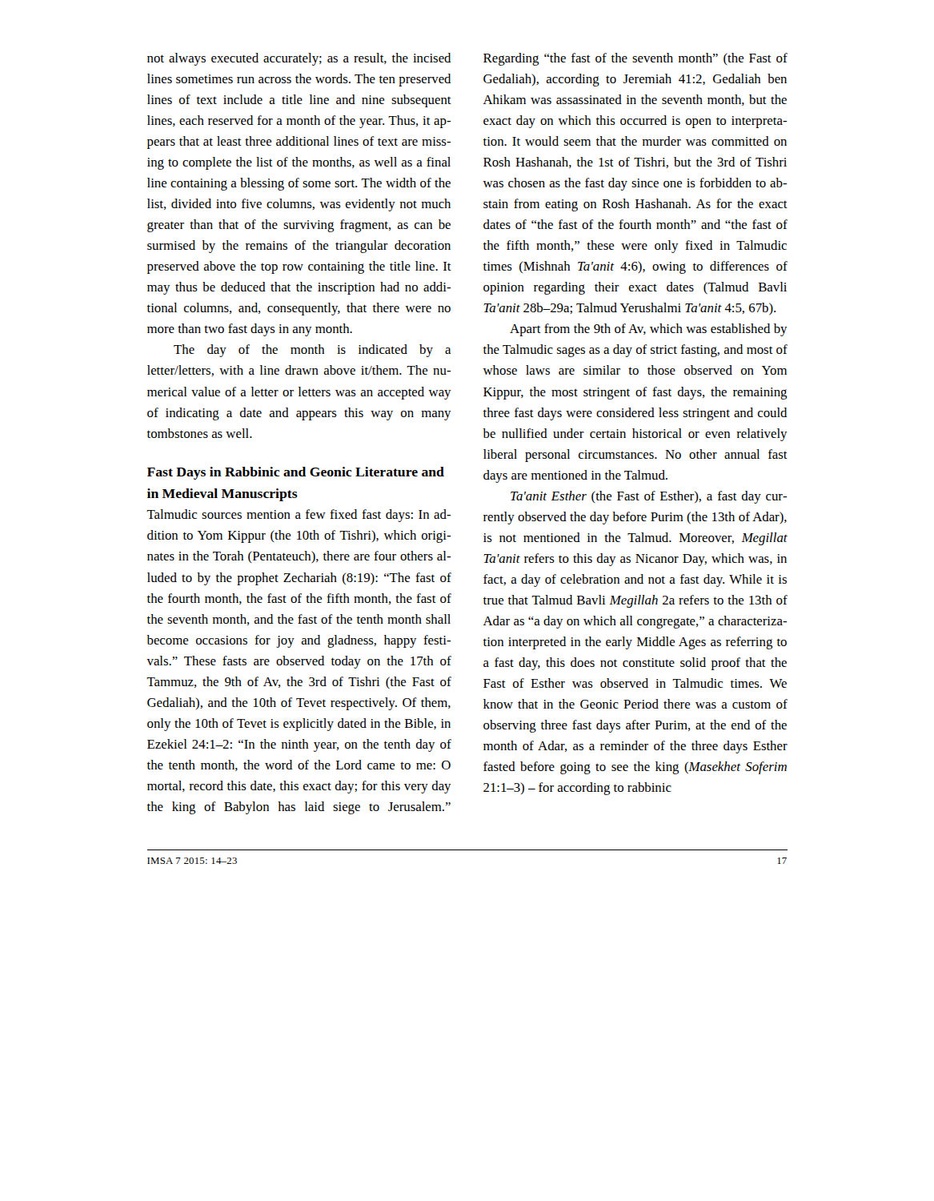not always executed accurately; as a result, the incised lines sometimes run across the words. The ten preserved lines of text include a title line and nine subsequent lines, each reserved for a month of the year. Thus, it appears that at least three additional lines of text are missing to complete the list of the months, as well as a final line containing a blessing of some sort. The width of the list, divided into five columns, was evidently not much greater than that of the surviving fragment, as can be surmised by the remains of the triangular decoration preserved above the top row containing the title line. It may thus be deduced that the inscription had no additional columns, and, consequently, that there were no more than two fast days in any month.
The day of the month is indicated by a letter/letters, with a line drawn above it/them. The numerical value of a letter or letters was an accepted way of indicating a date and appears this way on many tombstones as well.
Fast Days in Rabbinic and Geonic Literature and in Medieval Manuscripts
Talmudic sources mention a few fixed fast days: In addition to Yom Kippur (the 10th of Tishri), which originates in the Torah (Pentateuch), there are four others alluded to by the prophet Zechariah (8:19): “The fast of the fourth month, the fast of the fifth month, the fast of the seventh month, and the fast of the tenth month shall become occasions for joy and gladness, happy festivals.” These fasts are observed today on the 17th of Tammuz, the 9th of Av, the 3rd of Tishri (the Fast of Gedaliah), and the 10th of Tevet respectively. Of them, only the 10th of Tevet is explicitly dated in the Bible, in Ezekiel 24:1–2: “In the ninth year, on the tenth day of the tenth month, the word of the Lord came to me: O mortal, record this date, this exact day; for this very day the king of Babylon has laid siege to Jerusalem.” Regarding “the fast of the seventh month” (the Fast of Gedaliah), according to Jeremiah 41:2, Gedaliah ben Ahikam was assassinated in the seventh month, but the exact day on which this occurred is open to interpretation. It would seem that the murder was committed on Rosh Hashanah, the 1st of Tishri, but the 3rd of Tishri was chosen as the fast day since one is forbidden to abstain from eating on Rosh Hashanah. As for the exact dates of “the fast of the fourth month” and “the fast of the fifth month,” these were only fixed in Talmudic times (Mishnah Ta'anit 4:6), owing to differences of opinion regarding their exact dates (Talmud Bavli Ta'anit 28b–29a; Talmud Yerushalmi Ta'anit 4:5, 67b).
Apart from the 9th of Av, which was established by the Talmudic sages as a day of strict fasting, and most of whose laws are similar to those observed on Yom Kippur, the most stringent of fast days, the remaining three fast days were considered less stringent and could be nullified under certain historical or even relatively liberal personal circumstances. No other annual fast days are mentioned in the Talmud.
Ta'anit Esther (the Fast of Esther), a fast day currently observed the day before Purim (the 13th of Adar), is not mentioned in the Talmud. Moreover, Megillat Ta'anit refers to this day as Nicanor Day, which was, in fact, a day of celebration and not a fast day. While it is true that Talmud Bavli Megillah 2a refers to the 13th of Adar as “a day on which all congregate,” a characterization interpreted in the early Middle Ages as referring to a fast day, this does not constitute solid proof that the Fast of Esther was observed in Talmudic times. We know that in the Geonic Period there was a custom of observing three fast days after Purim, at the end of the month of Adar, as a reminder of the three days Esther fasted before going to see the king (Masekhet Soferim 21:1–3) – for according to rabbinic
IMSA 7 2015: 14–23 17